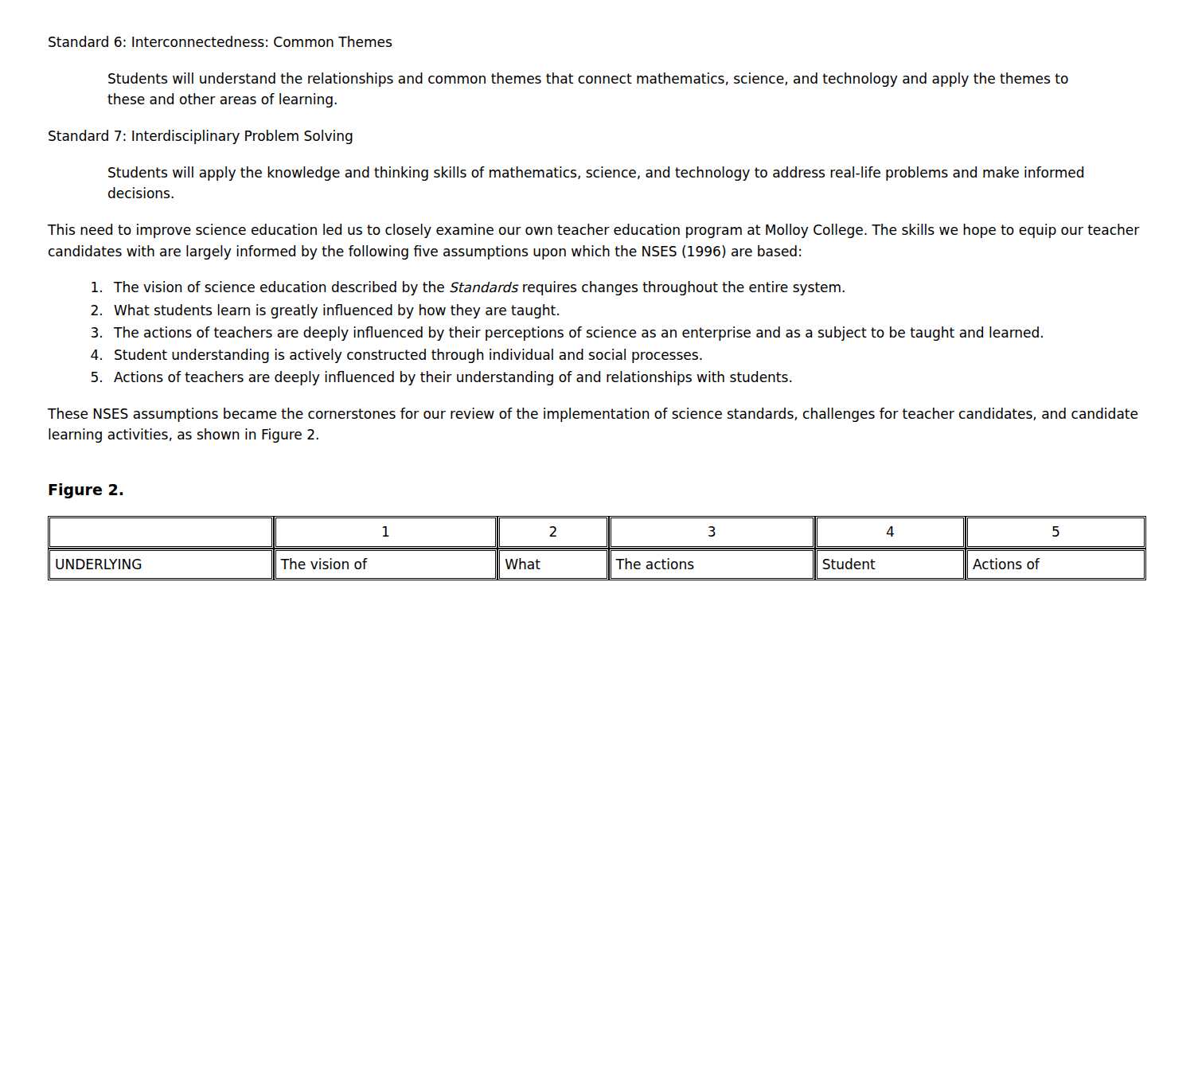Standard 6: Interconnectedness: Common Themes
Students will understand the relationships and common themes that connect mathematics, science, and technology and apply the themes to these and other areas of learning.
Standard 7: Interdisciplinary Problem Solving
Students will apply the knowledge and thinking skills of mathematics, science, and technology to address real-life problems and make informed decisions.
This need to improve science education led us to closely examine our own teacher education program at Molloy College. The skills we hope to equip our teacher candidates with are largely informed by the following five assumptions upon which the NSES (1996) are based:
The vision of science education described by the Standards requires changes throughout the entire system.
What students learn is greatly influenced by how they are taught.
The actions of teachers are deeply influenced by their perceptions of science as an enterprise and as a subject to be taught and learned.
Student understanding is actively constructed through individual and social processes.
Actions of teachers are deeply influenced by their understanding of and relationships with students.
These NSES assumptions became the cornerstones for our review of the implementation of science standards, challenges for teacher candidates, and candidate learning activities, as shown in Figure 2.
Figure 2.
| | 1 | 2 | 3 | 4 | 5 |
| UNDERLYING | The vision of | What | The actions | Student | Actions of |